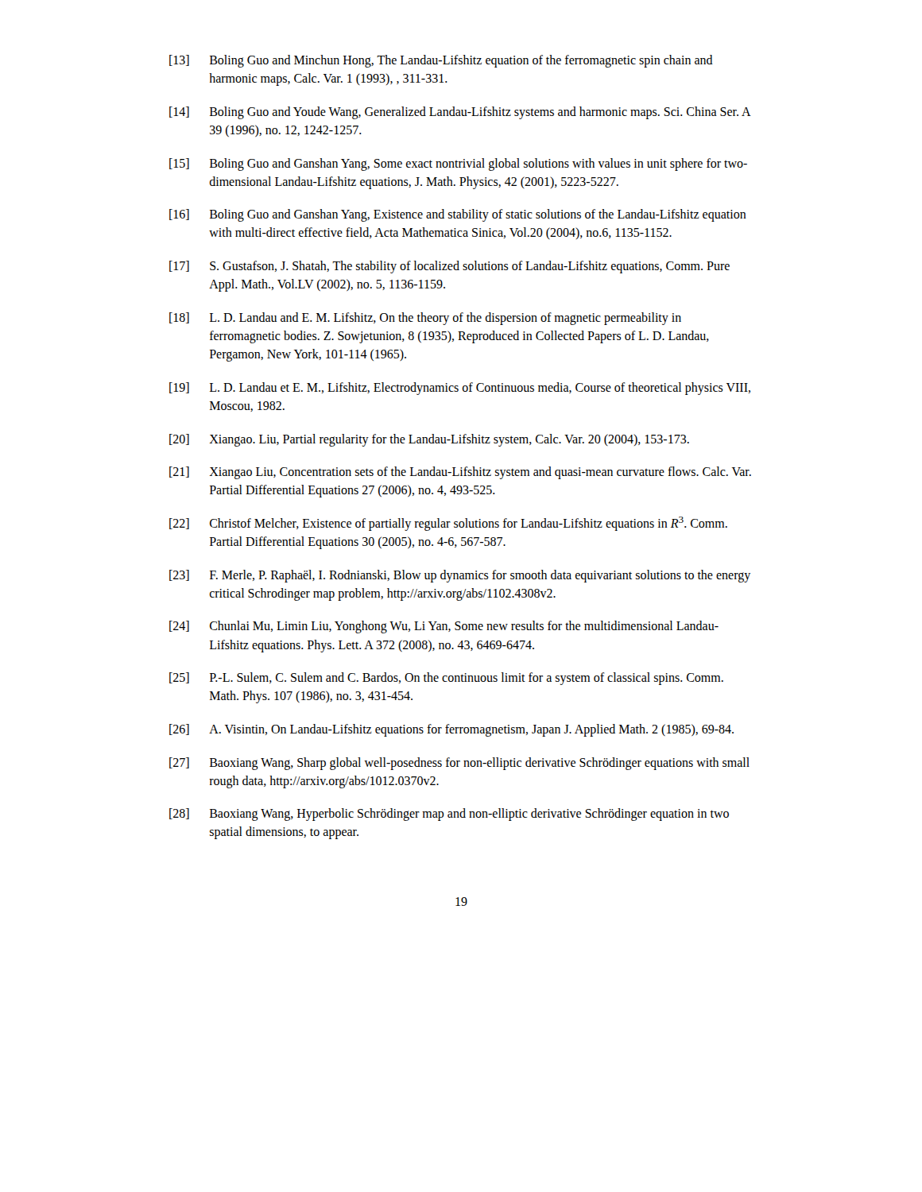[13] Boling Guo and Minchun Hong, The Landau-Lifshitz equation of the ferromagnetic spin chain and harmonic maps, Calc. Var. 1 (1993), , 311-331.
[14] Boling Guo and Youde Wang, Generalized Landau-Lifshitz systems and harmonic maps. Sci. China Ser. A 39 (1996), no. 12, 1242-1257.
[15] Boling Guo and Ganshan Yang, Some exact nontrivial global solutions with values in unit sphere for two-dimensional Landau-Lifshitz equations, J. Math. Physics, 42 (2001), 5223-5227.
[16] Boling Guo and Ganshan Yang, Existence and stability of static solutions of the Landau-Lifshitz equation with multi-direct effective field, Acta Mathematica Sinica, Vol.20 (2004), no.6, 1135-1152.
[17] S. Gustafson, J. Shatah, The stability of localized solutions of Landau-Lifshitz equations, Comm. Pure Appl. Math., Vol.LV (2002), no. 5, 1136-1159.
[18] L. D. Landau and E. M. Lifshitz, On the theory of the dispersion of magnetic permeability in ferromagnetic bodies. Z. Sowjetunion, 8 (1935), Reproduced in Collected Papers of L. D. Landau, Pergamon, New York, 101-114 (1965).
[19] L. D. Landau et E. M., Lifshitz, Electrodynamics of Continuous media, Course of theoretical physics VIII, Moscou, 1982.
[20] Xiangao. Liu, Partial regularity for the Landau-Lifshitz system, Calc. Var. 20 (2004), 153-173.
[21] Xiangao Liu, Concentration sets of the Landau-Lifshitz system and quasi-mean curvature flows. Calc. Var. Partial Differential Equations 27 (2006), no. 4, 493-525.
[22] Christof Melcher, Existence of partially regular solutions for Landau-Lifshitz equations in R3. Comm. Partial Differential Equations 30 (2005), no. 4-6, 567-587.
[23] F. Merle, P. Raphaël, I. Rodnianski, Blow up dynamics for smooth data equivariant solutions to the energy critical Schrodinger map problem, http://arxiv.org/abs/1102.4308v2.
[24] Chunlai Mu, Limin Liu, Yonghong Wu, Li Yan, Some new results for the multidimensional Landau-Lifshitz equations. Phys. Lett. A 372 (2008), no. 43, 6469-6474.
[25] P.-L. Sulem, C. Sulem and C. Bardos, On the continuous limit for a system of classical spins. Comm. Math. Phys. 107 (1986), no. 3, 431-454.
[26] A. Visintin, On Landau-Lifshitz equations for ferromagnetism, Japan J. Applied Math. 2 (1985), 69-84.
[27] Baoxiang Wang, Sharp global well-posedness for non-elliptic derivative Schrödinger equations with small rough data, http://arxiv.org/abs/1012.0370v2.
[28] Baoxiang Wang, Hyperbolic Schrödinger map and non-elliptic derivative Schrödinger equation in two spatial dimensions, to appear.
19